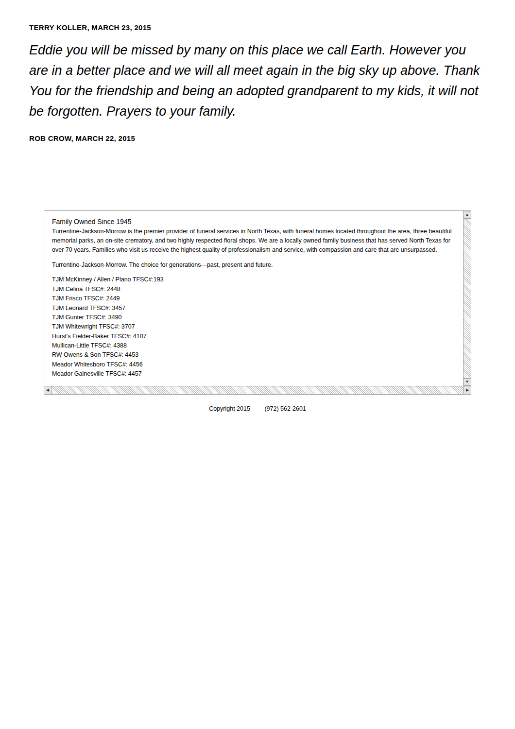TERRY KOLLER, MARCH 23, 2015
Eddie you will be missed by many on this place we call Earth. However you are in a better place and we will all meet again in the big sky up above. Thank You for the friendship and being an adopted grandparent to my kids, it will not be forgotten. Prayers to your family.
ROB CROW, MARCH 22, 2015
Family Owned Since 1945
Turrentine-Jackson-Morrow is the premier provider of funeral services in North Texas, with funeral homes located throughout the area, three beautiful memorial parks, an on-site crematory, and two highly respected floral shops. We are a locally owned family business that has served North Texas for over 70 years. Families who visit us receive the highest quality of professionalism and service, with compassion and care that are unsurpassed.
Turrentine-Jackson-Morrow. The choice for generations—past, present and future.
TJM McKinney / Allen / Plano TFSC#:193
TJM Celina TFSC#: 2448
TJM Frisco TFSC#: 2449
TJM Leonard TFSC#: 3457
TJM Gunter TFSC#: 3490
TJM Whitewright TFSC#: 3707
Hurst's Fielder-Baker TFSC#: 4107
Mullican-Little TFSC#: 4388
RW Owens & Son TFSC#: 4453
Meador Whitesboro TFSC#: 4456
Meador Gainesville TFSC#: 4457
▲
▼
◀
▶
Copyright 2015 (972) 562-2601